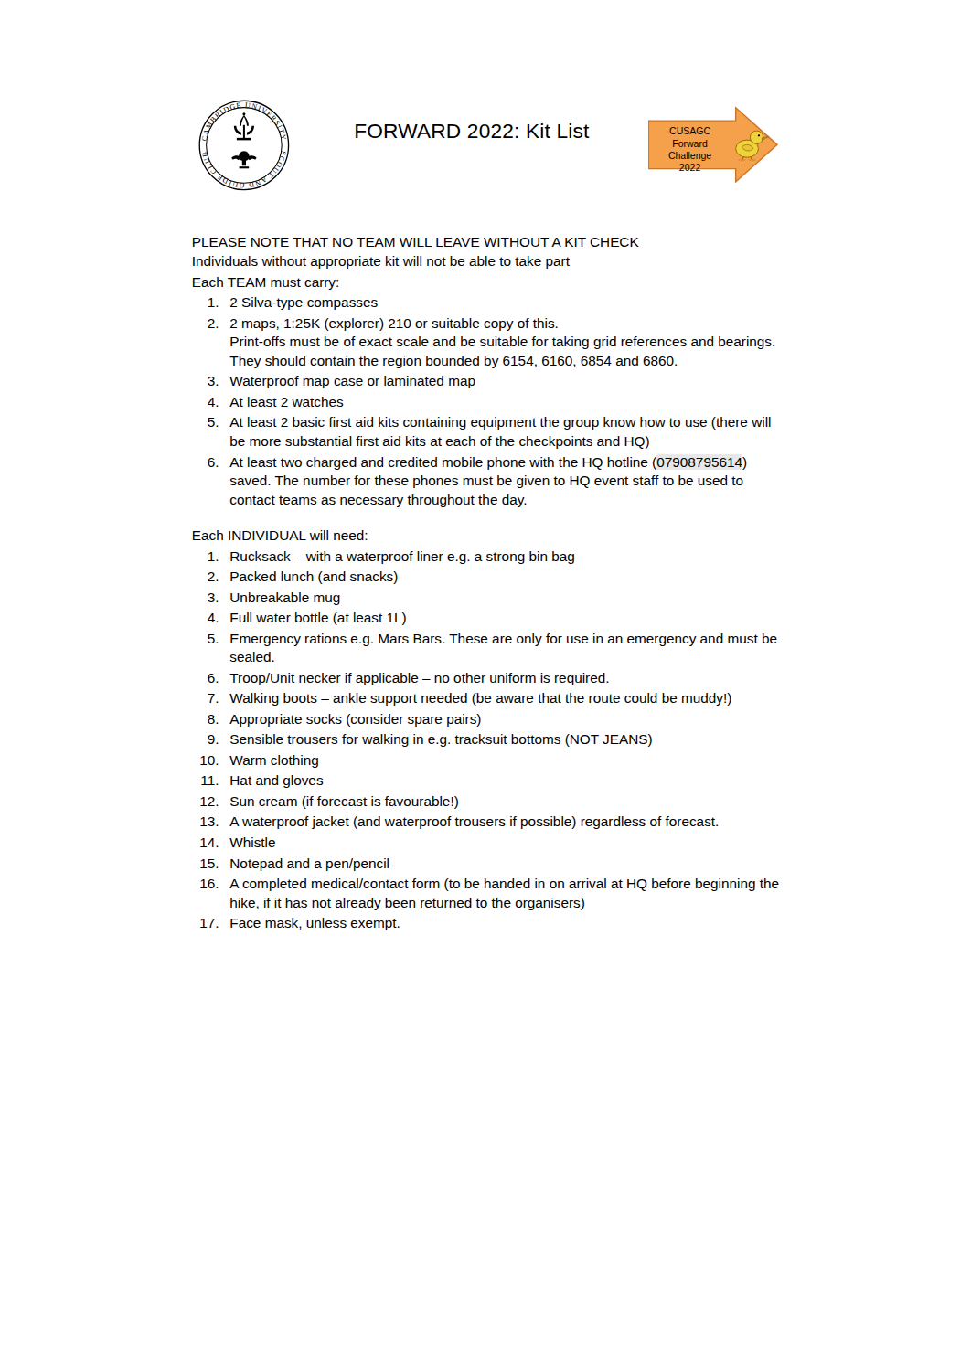CAMBRIDGE UNIVERSITY SCOUT AND GUIDE CLUB
FORWARD 2022: Kit List
CUSAGC Forward Challenge 2022
PLEASE NOTE THAT NO TEAM WILL LEAVE WITHOUT A KIT CHECK
Individuals without appropriate kit will not be able to take part
Each TEAM must carry:
2 Silva-type compasses
2 maps, 1:25K (explorer) 210 or suitable copy of this.
Print-offs must be of exact scale and be suitable for taking grid references and bearings. They should contain the region bounded by 6154, 6160, 6854 and 6860.
Waterproof map case or laminated map
At least 2 watches
At least 2 basic first aid kits containing equipment the group know how to use (there will be more substantial first aid kits at each of the checkpoints and HQ)
At least two charged and credited mobile phone with the HQ hotline (07908795614) saved. The number for these phones must be given to HQ event staff to be used to contact teams as necessary throughout the day.
Each INDIVIDUAL will need:
Rucksack – with a waterproof liner e.g. a strong bin bag
Packed lunch (and snacks)
Unbreakable mug
Full water bottle (at least 1L)
Emergency rations e.g. Mars Bars. These are only for use in an emergency and must be sealed.
Troop/Unit necker if applicable – no other uniform is required.
Walking boots – ankle support needed (be aware that the route could be muddy!)
Appropriate socks (consider spare pairs)
Sensible trousers for walking in e.g. tracksuit bottoms (NOT JEANS)
Warm clothing
Hat and gloves
Sun cream (if forecast is favourable!)
A waterproof jacket (and waterproof trousers if possible) regardless of forecast.
Whistle
Notepad and a pen/pencil
A completed medical/contact form (to be handed in on arrival at HQ before beginning the hike, if it has not already been returned to the organisers)
Face mask, unless exempt.